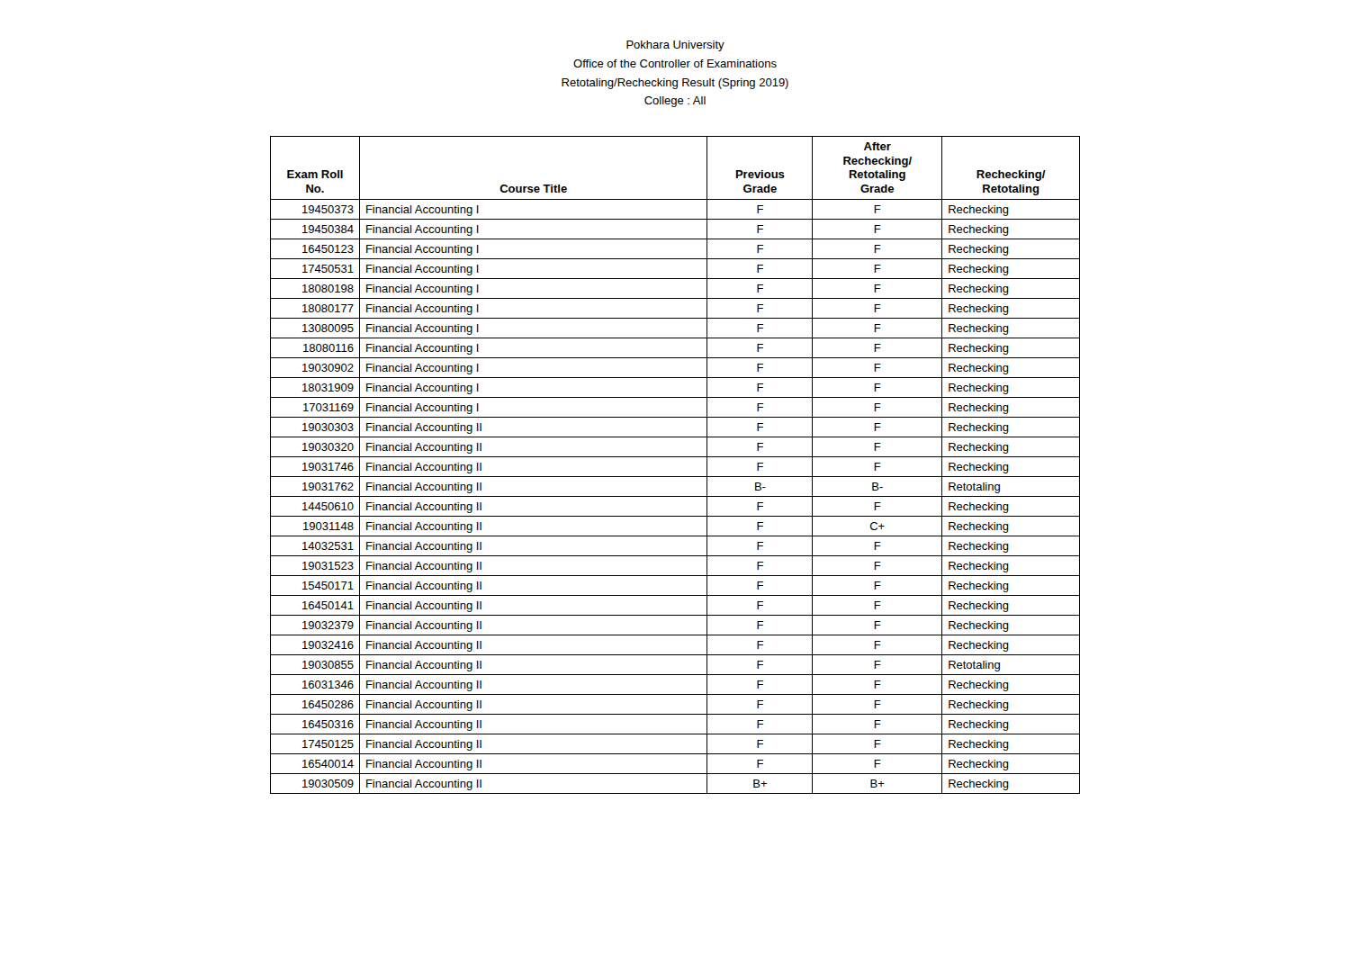Pokhara University
Office of the Controller of Examinations
Retotaling/Rechecking Result (Spring 2019)
College : All
| Exam Roll No. | Course Title | Previous Grade | After Rechecking/ Retotaling Grade | Rechecking/ Retotaling |
| --- | --- | --- | --- | --- |
| 19450373 | Financial Accounting I | F | F | Rechecking |
| 19450384 | Financial Accounting I | F | F | Rechecking |
| 16450123 | Financial Accounting I | F | F | Rechecking |
| 17450531 | Financial Accounting I | F | F | Rechecking |
| 18080198 | Financial Accounting I | F | F | Rechecking |
| 18080177 | Financial Accounting I | F | F | Rechecking |
| 13080095 | Financial Accounting I | F | F | Rechecking |
| 18080116 | Financial Accounting I | F | F | Rechecking |
| 19030902 | Financial Accounting I | F | F | Rechecking |
| 18031909 | Financial Accounting I | F | F | Rechecking |
| 17031169 | Financial Accounting I | F | F | Rechecking |
| 19030303 | Financial Accounting II | F | F | Rechecking |
| 19030320 | Financial Accounting II | F | F | Rechecking |
| 19031746 | Financial Accounting II | F | F | Rechecking |
| 19031762 | Financial Accounting II | B- | B- | Retotaling |
| 14450610 | Financial Accounting II | F | F | Rechecking |
| 19031148 | Financial Accounting II | F | C+ | Rechecking |
| 14032531 | Financial Accounting II | F | F | Rechecking |
| 19031523 | Financial Accounting II | F | F | Rechecking |
| 15450171 | Financial Accounting II | F | F | Rechecking |
| 16450141 | Financial Accounting II | F | F | Rechecking |
| 19032379 | Financial Accounting II | F | F | Rechecking |
| 19032416 | Financial Accounting II | F | F | Rechecking |
| 19030855 | Financial Accounting II | F | F | Retotaling |
| 16031346 | Financial Accounting II | F | F | Rechecking |
| 16450286 | Financial Accounting II | F | F | Rechecking |
| 16450316 | Financial Accounting II | F | F | Rechecking |
| 17450125 | Financial Accounting II | F | F | Rechecking |
| 16540014 | Financial Accounting II | F | F | Rechecking |
| 19030509 | Financial Accounting II | B+ | B+ | Rechecking |